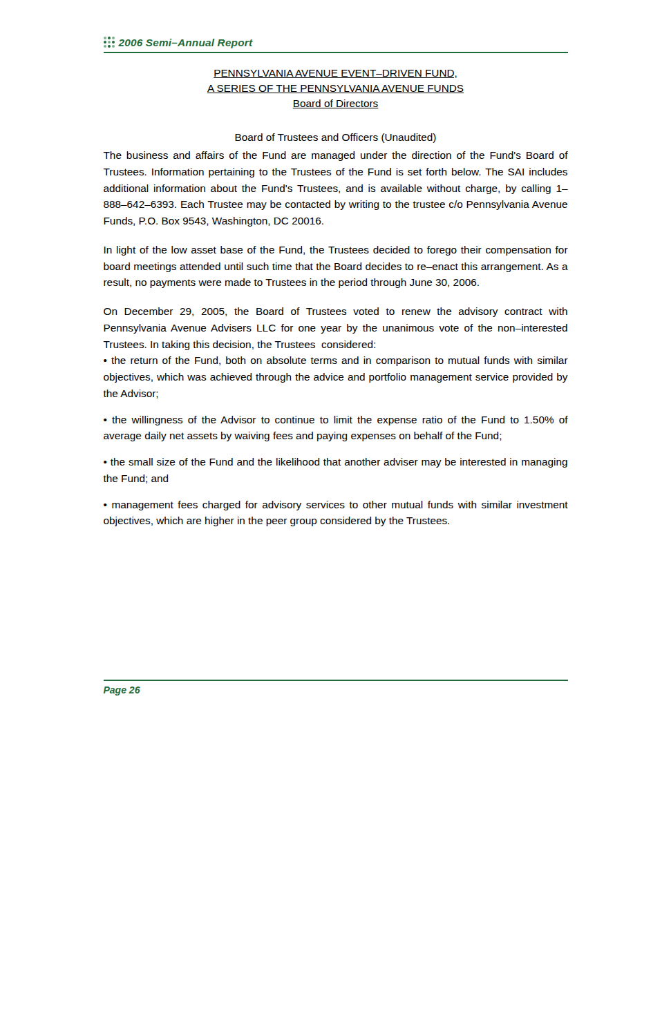2006 Semi–Annual Report
PENNSYLVANIA AVENUE EVENT–DRIVEN FUND,
A SERIES OF THE PENNSYLVANIA AVENUE FUNDS
Board of Directors
Board of Trustees and Officers (Unaudited)
The business and affairs of the Fund are managed under the direction of the Fund's Board of Trustees. Information pertaining to the Trustees of the Fund is set forth below. The SAI includes additional information about the Fund's Trustees, and is available without charge, by calling 1–888–642–6393. Each Trustee may be contacted by writing to the trustee c/o Pennsylvania Avenue Funds, P.O. Box 9543, Washington, DC 20016.
In light of the low asset base of the Fund, the Trustees decided to forego their compensation for board meetings attended until such time that the Board decides to re–enact this arrangement. As a result, no payments were made to Trustees in the period through June 30, 2006.
On December 29, 2005, the Board of Trustees voted to renew the advisory contract with Pennsylvania Avenue Advisers LLC for one year by the unanimous vote of the non–interested Trustees. In taking this decision, the Trustees considered:
• the return of the Fund, both on absolute terms and in comparison to mutual funds with similar objectives, which was achieved through the advice and portfolio management service provided by the Advisor;
• the willingness of the Advisor to continue to limit the expense ratio of the Fund to 1.50% of average daily net assets by waiving fees and paying expenses on behalf of the Fund;
• the small size of the Fund and the likelihood that another adviser may be interested in managing the Fund; and
• management fees charged for advisory services to other mutual funds with similar investment objectives, which are higher in the peer group considered by the Trustees.
Page 26